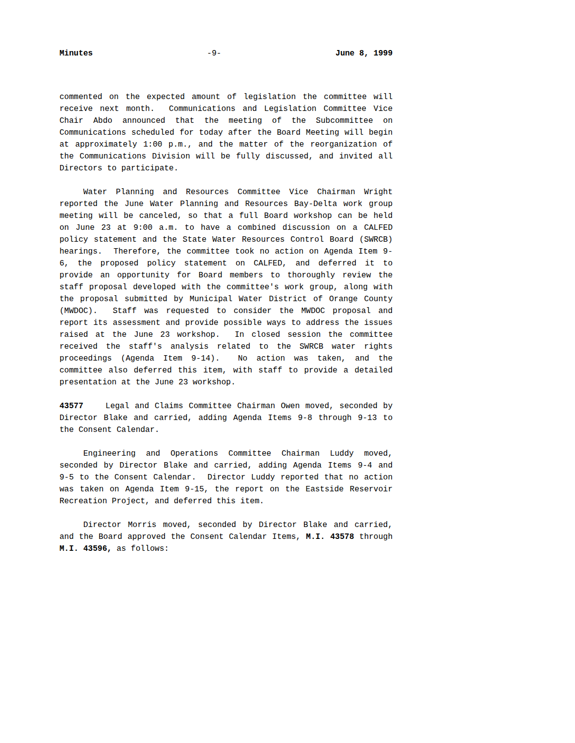Minutes -9- June 8, 1999
commented on the expected amount of legislation the committee will receive next month. Communications and Legislation Committee Vice Chair Abdo announced that the meeting of the Subcommittee on Communications scheduled for today after the Board Meeting will begin at approximately 1:00 p.m., and the matter of the reorganization of the Communications Division will be fully discussed, and invited all Directors to participate.
Water Planning and Resources Committee Vice Chairman Wright reported the June Water Planning and Resources Bay-Delta work group meeting will be canceled, so that a full Board workshop can be held on June 23 at 9:00 a.m. to have a combined discussion on a CALFED policy statement and the State Water Resources Control Board (SWRCB) hearings. Therefore, the committee took no action on Agenda Item 9-6, the proposed policy statement on CALFED, and deferred it to provide an opportunity for Board members to thoroughly review the staff proposal developed with the committee's work group, along with the proposal submitted by Municipal Water District of Orange County (MWDOC). Staff was requested to consider the MWDOC proposal and report its assessment and provide possible ways to address the issues raised at the June 23 workshop. In closed session the committee received the staff's analysis related to the SWRCB water rights proceedings (Agenda Item 9-14). No action was taken, and the committee also deferred this item, with staff to provide a detailed presentation at the June 23 workshop.
43577 Legal and Claims Committee Chairman Owen moved, seconded by Director Blake and carried, adding Agenda Items 9-8 through 9-13 to the Consent Calendar.
Engineering and Operations Committee Chairman Luddy moved, seconded by Director Blake and carried, adding Agenda Items 9-4 and 9-5 to the Consent Calendar. Director Luddy reported that no action was taken on Agenda Item 9-15, the report on the Eastside Reservoir Recreation Project, and deferred this item.
Director Morris moved, seconded by Director Blake and carried, and the Board approved the Consent Calendar Items, M.I. 43578 through M.I. 43596, as follows: